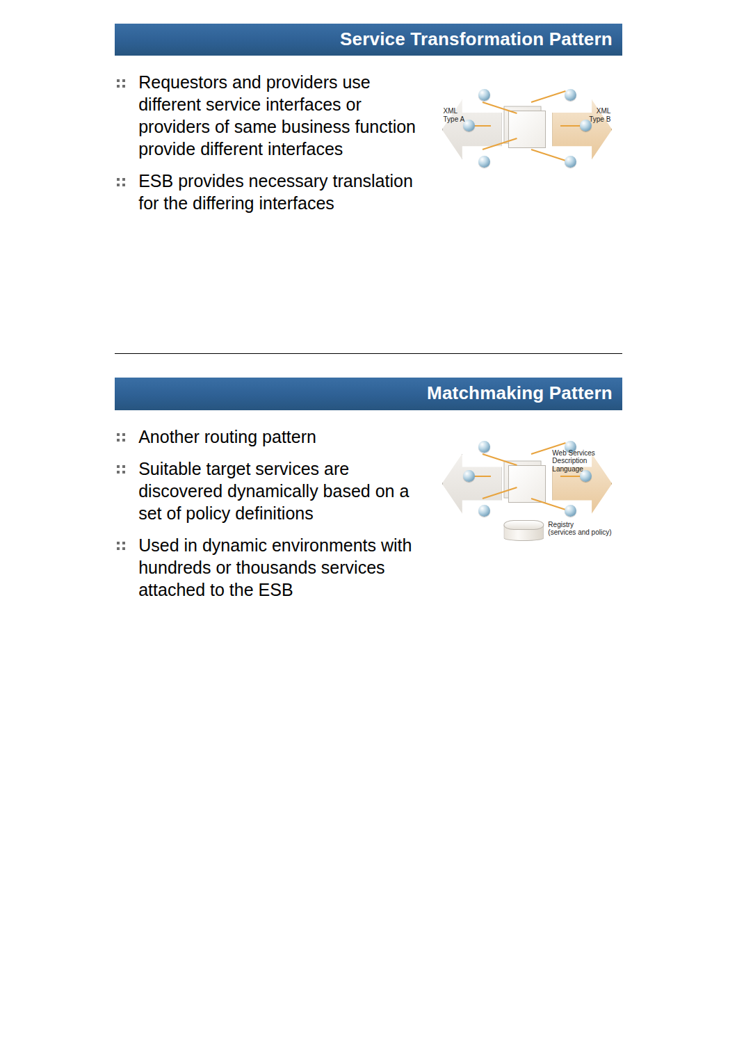Service Transformation Pattern
Requestors and providers use different service interfaces or providers of same business function provide different interfaces
ESB provides necessary translation for the differing interfaces
XML
Type A
XML
Type B
Matchmaking Pattern
Another routing pattern
Suitable target services are discovered dynamically based on a set of policy definitions
Used in dynamic environments with hundreds or thousands services attached to the ESB
Web Services
Description
Language
Registry
(services and policy)